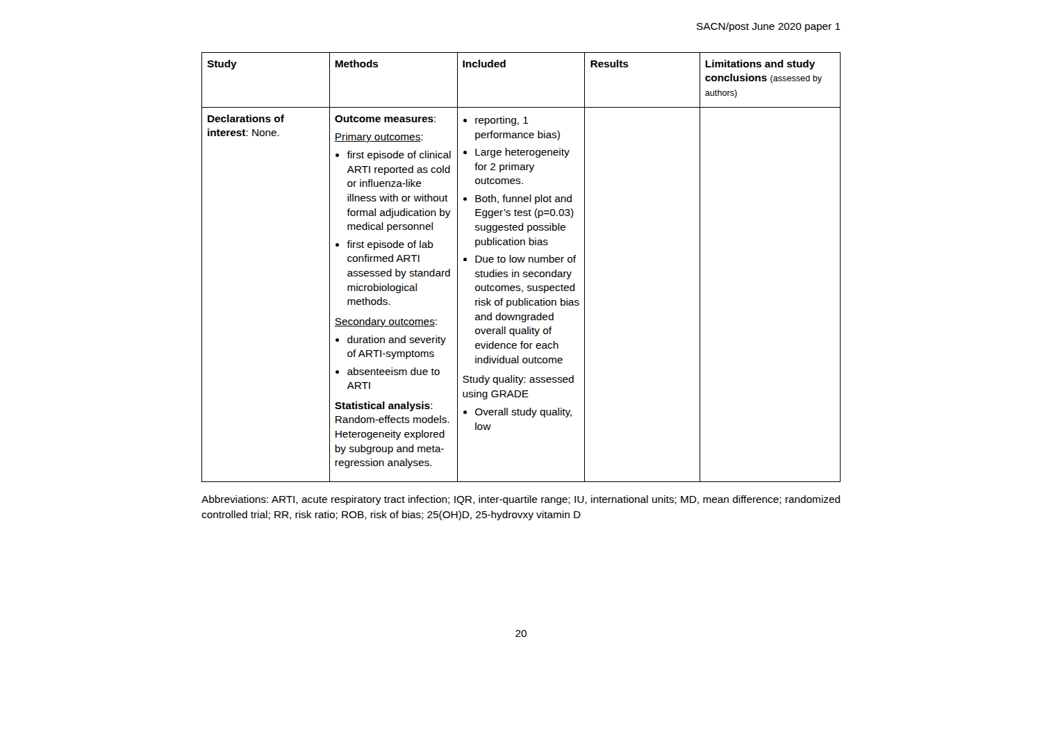SACN/post June 2020 paper 1
| Study | Methods | Included | Results | Limitations and study conclusions (assessed by authors) |
| --- | --- | --- | --- | --- |
| Declarations of interest : None. | Outcome measures : Primary outcomes : first episode of clinical ARTI reported as cold or influenza-like illness with or without formal adjudication by medical personnel first episode of lab confirmed ARTI assessed by standard microbiological methods. Secondary outcomes : duration and severity of ARTI-symptoms absenteeism due to ARTI Statistical analysis : Random-effects models. Heterogeneity explored by subgroup and meta-regression analyses. | reporting, 1 performance bias) Large heterogeneity for 2 primary outcomes. Both, funnel plot and Egger’s test (p=0.03) suggested possible publication bias Due to low number of studies in secondary outcomes, suspected risk of publication bias and downgraded overall quality of evidence for each individual outcome Study quality: assessed using GRADE Overall study quality, low | | |
Abbreviations: ARTI, acute respiratory tract infection; IQR, inter-quartile range; IU, international units; MD, mean difference; randomized controlled trial; RR, risk ratio; ROB, risk of bias; 25(OH)D, 25-hydrovxy vitamin D
20